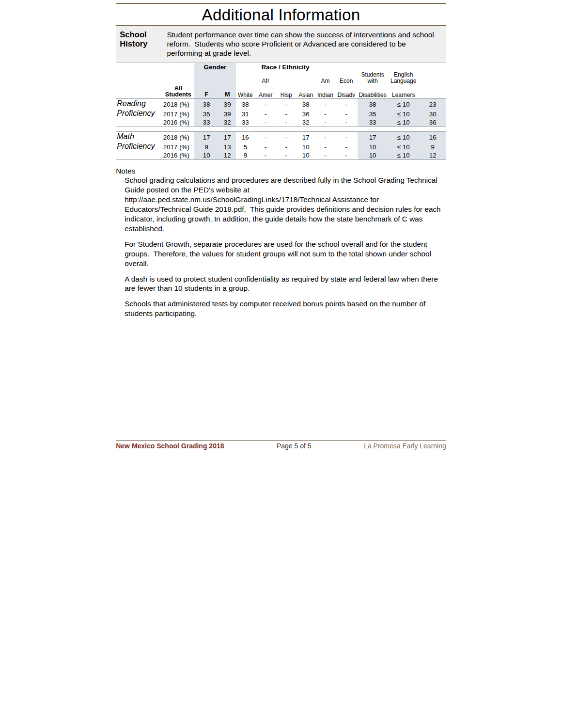Additional Information
School
History
Student performance over time can show the success of interventions and school reform. Students who score Proficient or Advanced are considered to be performing at grade level.
| | | Gender | Race / Ethnicity | | | |
| | | | | | Afr | | | Am | Econ | Students with | English Language |
| | All Students | F | M | White | Amer | Hisp | Asian | Indian | Disadv | Disabilities | Learners |
| Reading | 2018 (%) | 38 | 39 | 38 | - | - | 38 | - | - | 38 | ≤ 10 | 23 |
| Proficiency | 2017 (%) | 35 | 39 | 31 | - | - | 36 | - | - | 35 | ≤ 10 | 30 |
| | 2016 (%) | 33 | 32 | 33 | - | - | 32 | - | - | 33 | ≤ 10 | 36 |
| Math | 2018 (%) | 17 | 17 | 16 | - | - | 17 | - | - | 17 | ≤ 10 | 16 |
| Proficiency | 2017 (%) | 9 | 13 | 5 | - | - | 10 | - | - | 10 | ≤ 10 | 9 |
| | 2016 (%) | 10 | 12 | 9 | - | - | 10 | - | - | 10 | ≤ 10 | 12 |
Notes
School grading calculations and procedures are described fully in the School Grading Technical Guide posted on the PED's website at http://aae.ped.state.nm.us/SchoolGradingLinks/1718/Technical Assistance for Educators/Technical Guide 2018.pdf. This guide provides definitions and decision rules for each indicator, including growth. In addition, the guide details how the state benchmark of C was established.
For Student Growth, separate procedures are used for the school overall and for the student groups. Therefore, the values for student groups will not sum to the total shown under school overall.
A dash is used to protect student confidentiality as required by state and federal law when there are fewer than 10 students in a group.
Schools that administered tests by computer received bonus points based on the number of students participating.
New Mexico School Grading 2018
Page 5 of 5
La Promesa Early Learning